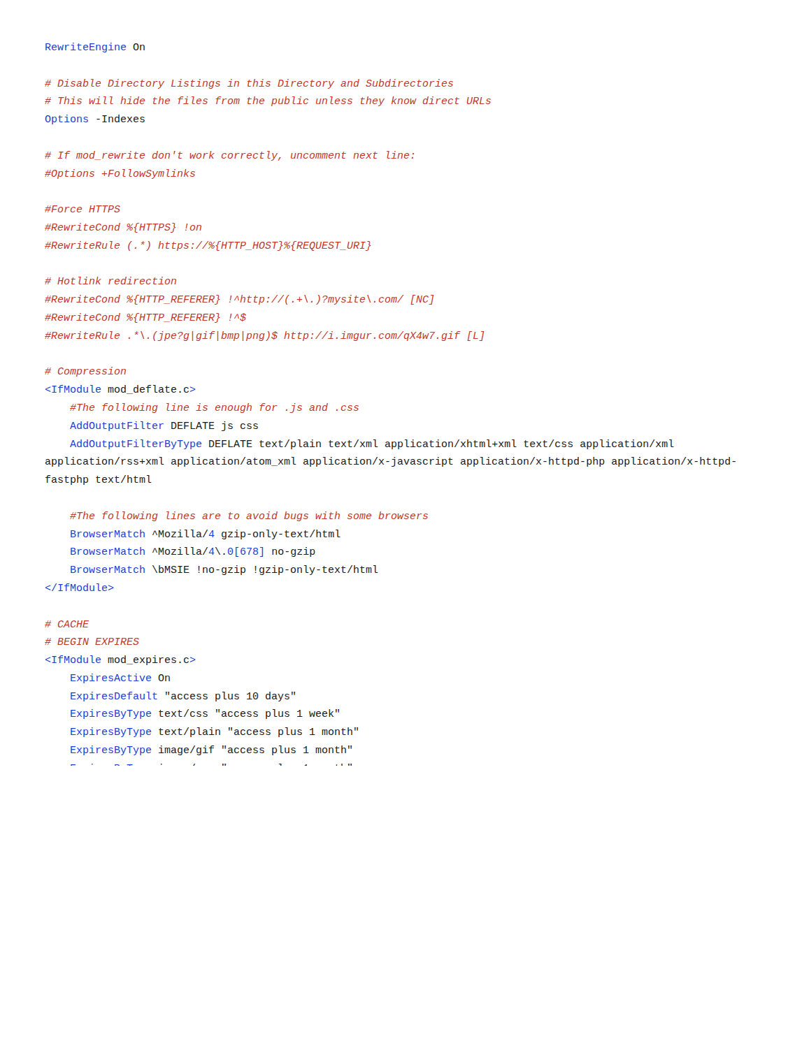RewriteEngine On

# Disable Directory Listings in this Directory and Subdirectories
# This will hide the files from the public unless they know direct URLs
Options -Indexes

# If mod_rewrite don't work correctly, uncomment next line:
#Options +FollowSymlinks

#Force HTTPS
#RewriteCond %{HTTPS} !on
#RewriteRule (.*) https://%{HTTP_HOST}%{REQUEST_URI}

# Hotlink redirection
#RewriteCond %{HTTP_REFERER} !^http://(.+\.)?mysite\.com/ [NC]
#RewriteCond %{HTTP_REFERER} !^$
#RewriteRule .*\.(jpe?g|gif|bmp|png)$ http://i.imgur.com/qX4w7.gif [L]

# Compression
<IfModule mod_deflate.c>
    #The following line is enough for .js and .css
    AddOutputFilter DEFLATE js css
    AddOutputFilterByType DEFLATE text/plain text/xml application/xhtml+xml text/css application/xml application/rss+xml application/atom_xml application/x-javascript application/x-httpd-php application/x-httpd-fastphp text/html

    #The following lines are to avoid bugs with some browsers
    BrowserMatch ^Mozilla/4 gzip-only-text/html
    BrowserMatch ^Mozilla/4\. 0[678] no-gzip
    BrowserMatch \bMSIE !no-gzip !gzip-only-text/html
</IfModule>

# CACHE
# BEGIN EXPIRES
<IfModule mod_expires.c>
    ExpiresActive On
    ExpiresDefault "access plus 10 days"
    ExpiresByType text/css "access plus 1 week"
    ExpiresByType text/plain "access plus 1 month"
    ExpiresByType image/gif "access plus 1 month"
    ExpiresByType image/png "access plus 1 month"